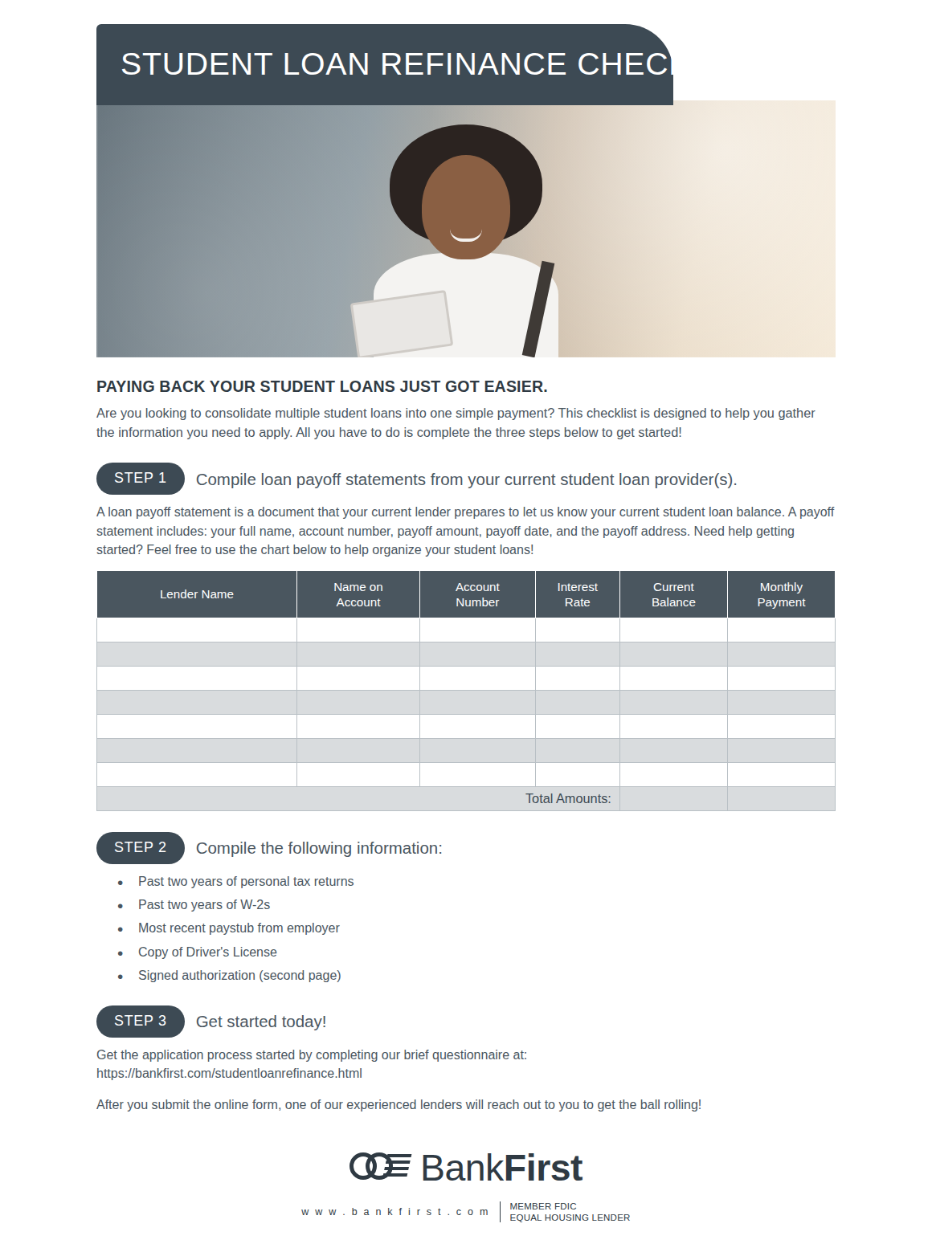STUDENT LOAN REFINANCE CHECKLIST
PAYING BACK YOUR STUDENT LOANS JUST GOT EASIER.
Are you looking to consolidate multiple student loans into one simple payment? This checklist is designed to help you gather the information you need to apply. All you have to do is complete the three steps below to get started!
STEP 1 Compile loan payoff statements from your current student loan provider(s).
A loan payoff statement is a document that your current lender prepares to let us know your current student loan balance. A payoff statement includes: your full name, account number, payoff amount, payoff date, and the payoff address. Need help getting started? Feel free to use the chart below to help organize your student loans!
| Lender Name | Name on Account | Account Number | Interest Rate | Current Balance | Monthly Payment |
| --- | --- | --- | --- | --- | --- |
| Total Amounts: | | |
STEP 2 Compile the following information:
Past two years of personal tax returns
Past two years of W-2s
Most recent paystub from employer
Copy of Driver's License
Signed authorization (second page)
STEP 3 Get started today!
Get the application process started by completing our brief questionnaire at:
https://bankfirst.com/studentloanrefinance.html
After you submit the online form, one of our experienced lenders will reach out to you to get the ball rolling!
BankFirst
w w w . b a n k f i r s t . c o m MEMBER FDIC
EQUAL HOUSING LENDER